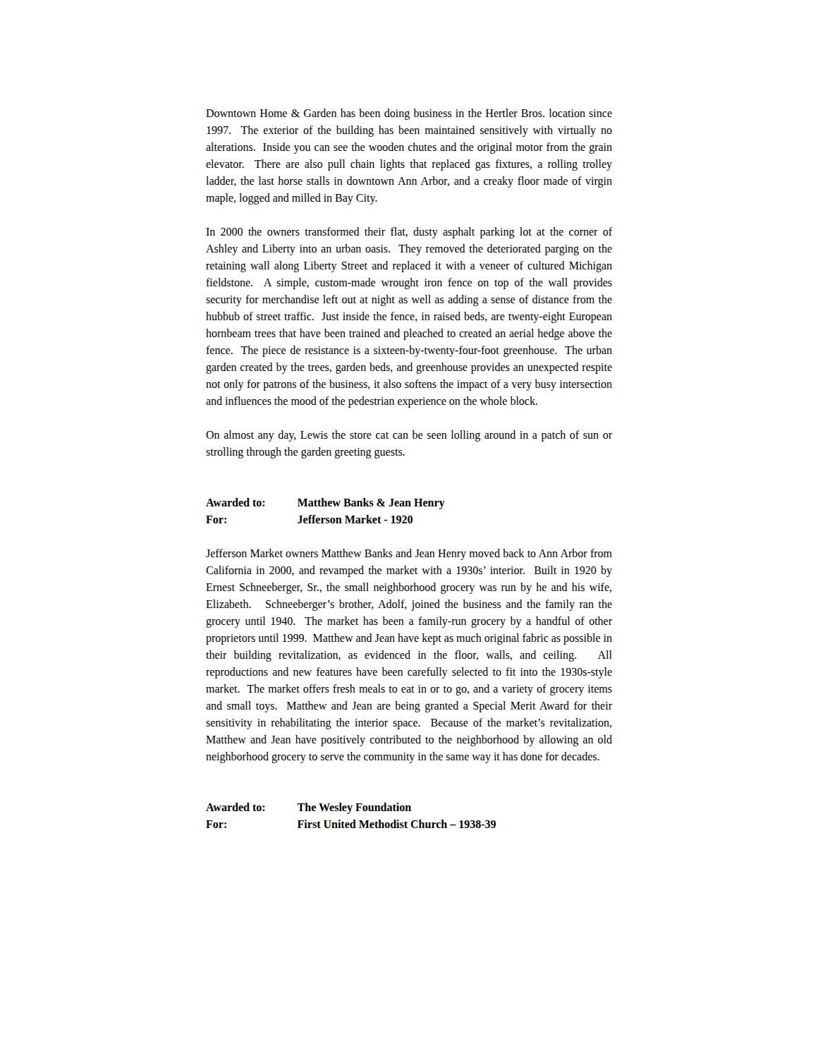Downtown Home & Garden has been doing business in the Hertler Bros. location since 1997. The exterior of the building has been maintained sensitively with virtually no alterations. Inside you can see the wooden chutes and the original motor from the grain elevator. There are also pull chain lights that replaced gas fixtures, a rolling trolley ladder, the last horse stalls in downtown Ann Arbor, and a creaky floor made of virgin maple, logged and milled in Bay City.
In 2000 the owners transformed their flat, dusty asphalt parking lot at the corner of Ashley and Liberty into an urban oasis. They removed the deteriorated parging on the retaining wall along Liberty Street and replaced it with a veneer of cultured Michigan fieldstone. A simple, custom-made wrought iron fence on top of the wall provides security for merchandise left out at night as well as adding a sense of distance from the hubbub of street traffic. Just inside the fence, in raised beds, are twenty-eight European hornbeam trees that have been trained and pleached to created an aerial hedge above the fence. The piece de resistance is a sixteen-by-twenty-four-foot greenhouse. The urban garden created by the trees, garden beds, and greenhouse provides an unexpected respite not only for patrons of the business, it also softens the impact of a very busy intersection and influences the mood of the pedestrian experience on the whole block.
On almost any day, Lewis the store cat can be seen lolling around in a patch of sun or strolling through the garden greeting guests.
Awarded to: Matthew Banks & Jean Henry
For: Jefferson Market - 1920
Jefferson Market owners Matthew Banks and Jean Henry moved back to Ann Arbor from California in 2000, and revamped the market with a 1930s’ interior. Built in 1920 by Ernest Schneeberger, Sr., the small neighborhood grocery was run by he and his wife, Elizabeth. Schneeberger’s brother, Adolf, joined the business and the family ran the grocery until 1940. The market has been a family-run grocery by a handful of other proprietors until 1999. Matthew and Jean have kept as much original fabric as possible in their building revitalization, as evidenced in the floor, walls, and ceiling. All reproductions and new features have been carefully selected to fit into the 1930s-style market. The market offers fresh meals to eat in or to go, and a variety of grocery items and small toys. Matthew and Jean are being granted a Special Merit Award for their sensitivity in rehabilitating the interior space. Because of the market’s revitalization, Matthew and Jean have positively contributed to the neighborhood by allowing an old neighborhood grocery to serve the community in the same way it has done for decades.
Awarded to: The Wesley Foundation
For: First United Methodist Church – 1938-39